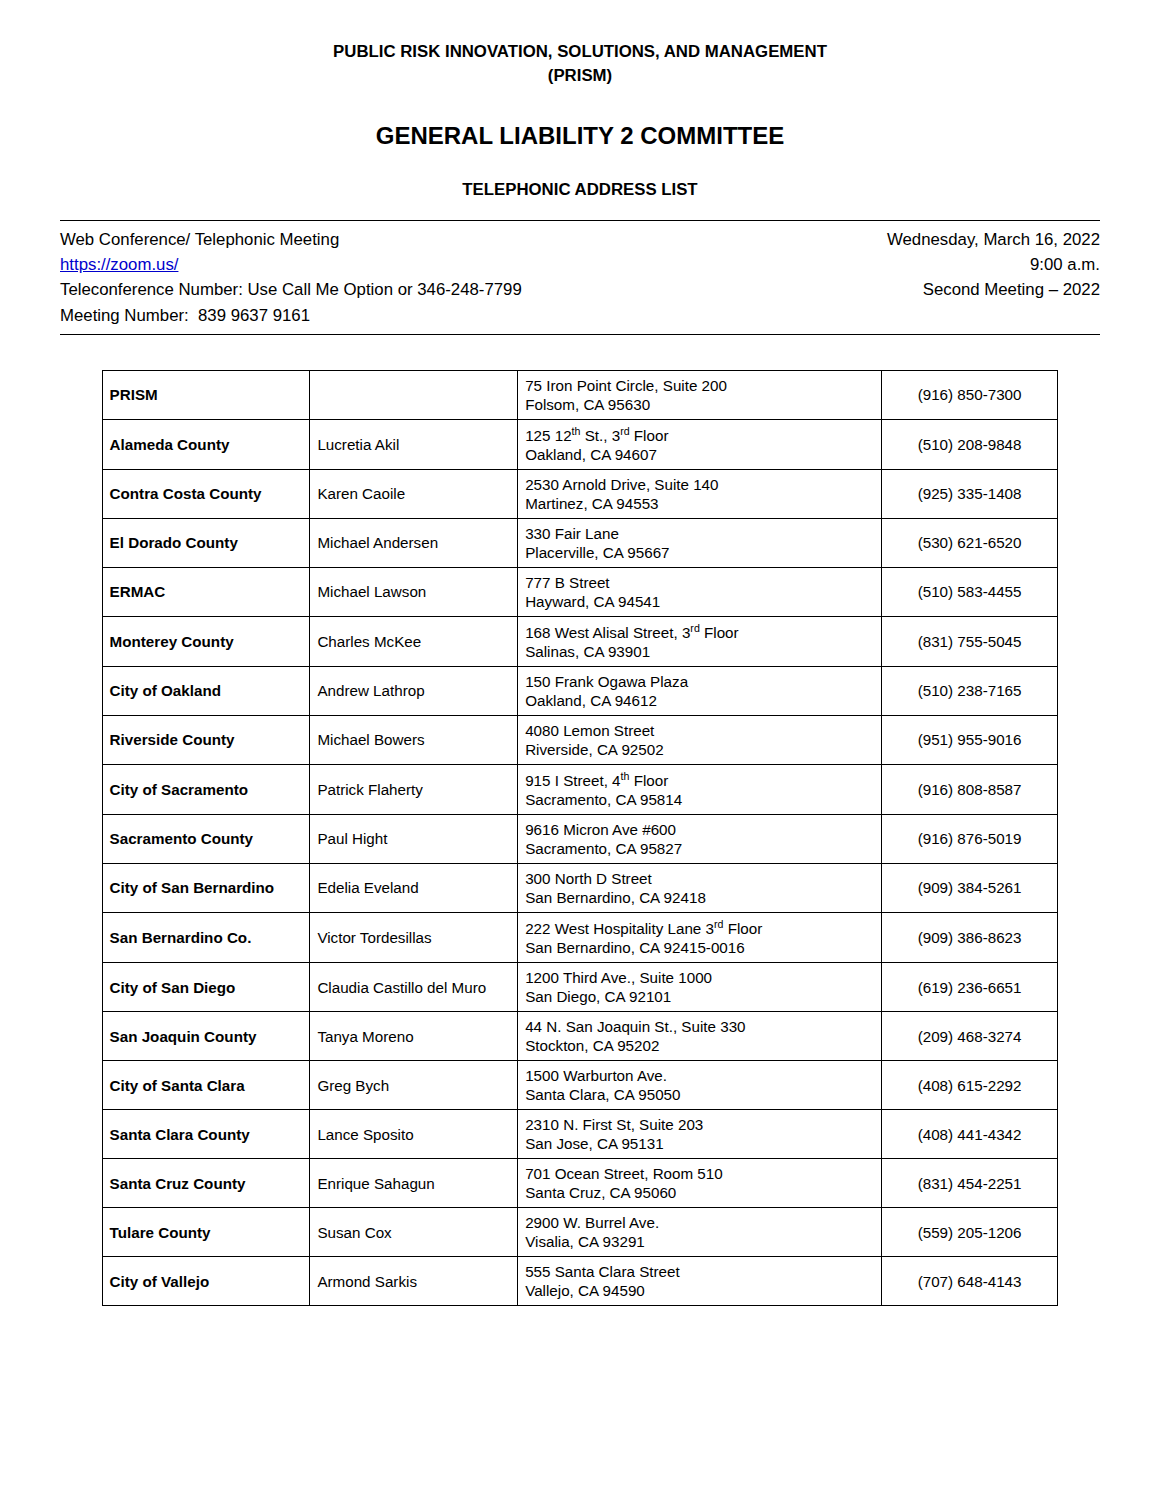PUBLIC RISK INNOVATION, SOLUTIONS, AND MANAGEMENT
(PRISM)
GENERAL LIABILITY 2 COMMITTEE
TELEPHONIC ADDRESS LIST
| Web Conference/ Telephonic Meeting | Wednesday, March 16, 2022 |
| https://zoom.us/ | 9:00 a.m. |
| Teleconference Number: Use Call Me Option or 346-248-7799 | Second Meeting – 2022 |
| Meeting Number: 839 9637 9161 |
| PRISM | | 75 Iron Point Circle, Suite 200 Folsom, CA 95630 | (916) 850-7300 |
| Alameda County | Lucretia Akil | 125 12 th St., 3 rd Floor Oakland, CA 94607 | (510) 208-9848 |
| Contra Costa County | Karen Caoile | 2530 Arnold Drive, Suite 140 Martinez, CA 94553 | (925) 335-1408 |
| El Dorado County | Michael Andersen | 330 Fair Lane Placerville, CA 95667 | (530) 621-6520 |
| ERMAC | Michael Lawson | 777 B Street Hayward, CA 94541 | (510) 583-4455 |
| Monterey County | Charles McKee | 168 West Alisal Street, 3 rd Floor Salinas, CA 93901 | (831) 755-5045 |
| City of Oakland | Andrew Lathrop | 150 Frank Ogawa Plaza Oakland, CA 94612 | (510) 238-7165 |
| Riverside County | Michael Bowers | 4080 Lemon Street Riverside, CA 92502 | (951) 955-9016 |
| City of Sacramento | Patrick Flaherty | 915 I Street, 4 th Floor Sacramento, CA 95814 | (916) 808-8587 |
| Sacramento County | Paul Hight | 9616 Micron Ave #600 Sacramento, CA 95827 | (916) 876-5019 |
| City of San Bernardino | Edelia Eveland | 300 North D Street San Bernardino, CA 92418 | (909) 384-5261 |
| San Bernardino Co. | Victor Tordesillas | 222 West Hospitality Lane 3 rd Floor San Bernardino, CA 92415-0016 | (909) 386-8623 |
| City of San Diego | Claudia Castillo del Muro | 1200 Third Ave., Suite 1000 San Diego, CA 92101 | (619) 236-6651 |
| San Joaquin County | Tanya Moreno | 44 N. San Joaquin St., Suite 330 Stockton, CA 95202 | (209) 468-3274 |
| City of Santa Clara | Greg Bych | 1500 Warburton Ave. Santa Clara, CA 95050 | (408) 615-2292 |
| Santa Clara County | Lance Sposito | 2310 N. First St, Suite 203 San Jose, CA 95131 | (408) 441-4342 |
| Santa Cruz County | Enrique Sahagun | 701 Ocean Street, Room 510 Santa Cruz, CA 95060 | (831) 454-2251 |
| Tulare County | Susan Cox | 2900 W. Burrel Ave. Visalia, CA 93291 | (559) 205-1206 |
| City of Vallejo | Armond Sarkis | 555 Santa Clara Street Vallejo, CA 94590 | (707) 648-4143 |